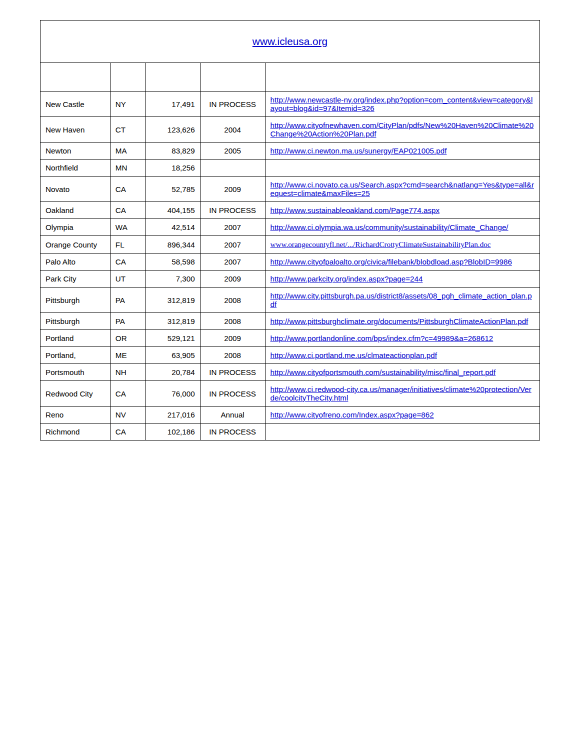www.icleusa.org
| New Castle | NY | 17,491 | IN PROCESS | http://www.newcastle-ny.org/index.php?option=com_content&view=category&layout=blog&id=97&Itemid=326 |
| New Haven | CT | 123,626 | 2004 | http://www.cityofnewhaven.com/CityPlan/pdfs/New%20Haven%20Climate%20Change%20Action%20Plan.pdf |
| Newton | MA | 83,829 | 2005 | http://www.ci.newton.ma.us/sunergy/EAP021005.pdf |
| Northfield | MN | 18,256 | | |
| Novato | CA | 52,785 | 2009 | http://www.ci.novato.ca.us/Search.aspx?cmd=search&natlang=Yes&type=all&request=climate&maxFiles=25 |
| Oakland | CA | 404,155 | IN PROCESS | http://www.sustainableoakland.com/Page774.aspx |
| Olympia | WA | 42,514 | 2007 | http://www.ci.olympia.wa.us/community/sustainability/Climate_Change/ |
| Orange County | FL | 896,344 | 2007 | www.orangecountyfl.net/.../RichardCrottyClimateSustainabilityPlan.doc |
| Palo Alto | CA | 58,598 | 2007 | http://www.cityofpaloalto.org/civica/filebank/blobdload.asp?BlobID=9986 |
| Park City | UT | 7,300 | 2009 | http://www.parkcity.org/index.aspx?page=244 |
| Pittsburgh | PA | 312,819 | 2008 | http://www.city.pittsburgh.pa.us/district8/assets/08_pgh_climate_action_plan.pdf |
| Pittsburgh | PA | 312,819 | 2008 | http://www.pittsburghclimate.org/documents/PittsburghClimateActionPlan.pdf |
| Portland | OR | 529,121 | 2009 | http://www.portlandonline.com/bps/index.cfm?c=49989&a=268612 |
| Portland, | ME | 63,905 | 2008 | http://www.ci.portland.me.us/clmateactionplan.pdf |
| Portsmouth | NH | 20,784 | IN PROCESS | http://www.cityofportsmouth.com/sustainability/misc/final_report.pdf |
| Redwood City | CA | 76,000 | IN PROCESS | http://www.ci.redwood-city.ca.us/manager/initiatives/climate%20protection/Verde/coolcityTheCity.html |
| Reno | NV | 217,016 | Annual | http://www.cityofreno.com/Index.aspx?page=862 |
| Richmond | CA | 102,186 | IN PROCESS | |